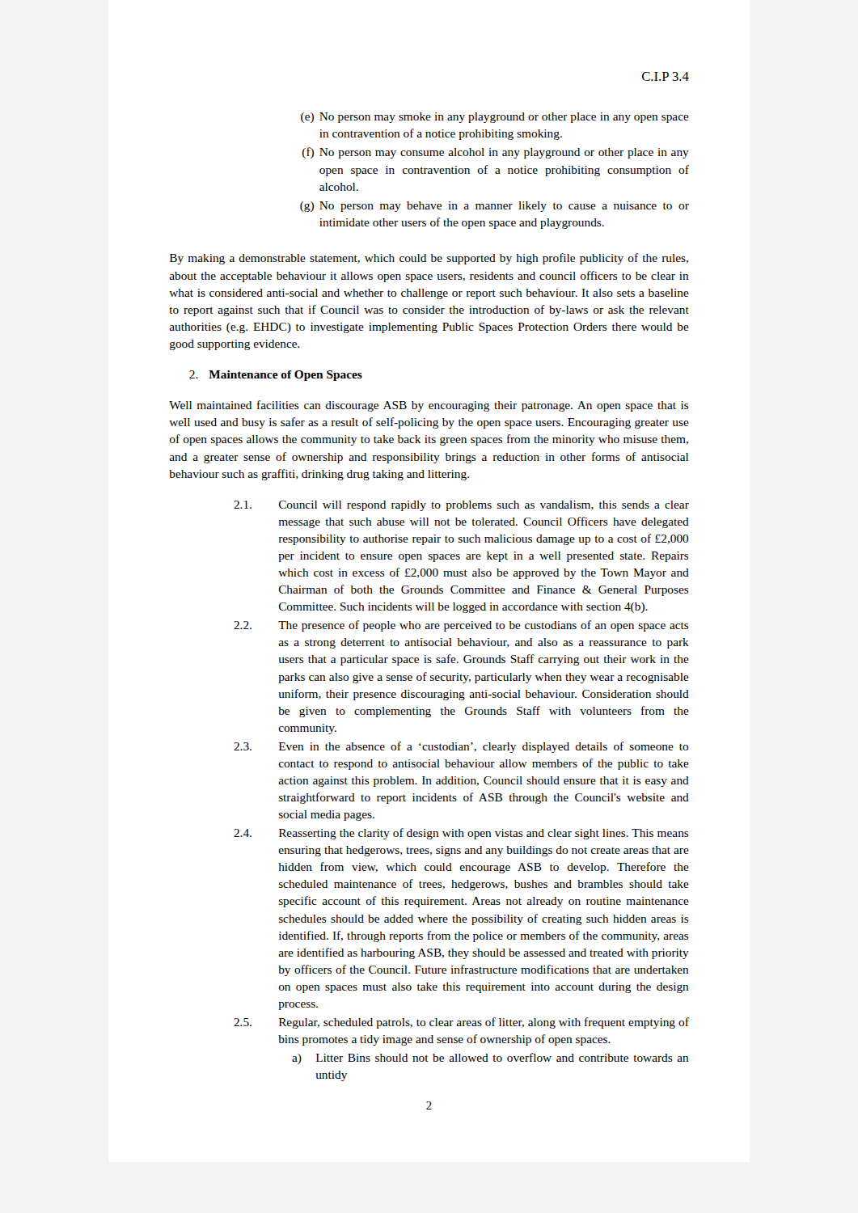C.I.P 3.4
(e) No person may smoke in any playground or other place in any open space in contravention of a notice prohibiting smoking.
(f) No person may consume alcohol in any playground or other place in any open space in contravention of a notice prohibiting consumption of alcohol.
(g) No person may behave in a manner likely to cause a nuisance to or intimidate other users of the open space and playgrounds.
By making a demonstrable statement, which could be supported by high profile publicity of the rules, about the acceptable behaviour it allows open space users, residents and council officers to be clear in what is considered anti-social and whether to challenge or report such behaviour. It also sets a baseline to report against such that if Council was to consider the introduction of by-laws or ask the relevant authorities (e.g. EHDC) to investigate implementing Public Spaces Protection Orders there would be good supporting evidence.
2. Maintenance of Open Spaces
Well maintained facilities can discourage ASB by encouraging their patronage. An open space that is well used and busy is safer as a result of self-policing by the open space users. Encouraging greater use of open spaces allows the community to take back its green spaces from the minority who misuse them, and a greater sense of ownership and responsibility brings a reduction in other forms of antisocial behaviour such as graffiti, drinking drug taking and littering.
2.1. Council will respond rapidly to problems such as vandalism, this sends a clear message that such abuse will not be tolerated. Council Officers have delegated responsibility to authorise repair to such malicious damage up to a cost of £2,000 per incident to ensure open spaces are kept in a well presented state. Repairs which cost in excess of £2,000 must also be approved by the Town Mayor and Chairman of both the Grounds Committee and Finance & General Purposes Committee. Such incidents will be logged in accordance with section 4(b).
2.2. The presence of people who are perceived to be custodians of an open space acts as a strong deterrent to antisocial behaviour, and also as a reassurance to park users that a particular space is safe. Grounds Staff carrying out their work in the parks can also give a sense of security, particularly when they wear a recognisable uniform, their presence discouraging anti-social behaviour. Consideration should be given to complementing the Grounds Staff with volunteers from the community.
2.3. Even in the absence of a ‘custodian’, clearly displayed details of someone to contact to respond to antisocial behaviour allow members of the public to take action against this problem. In addition, Council should ensure that it is easy and straightforward to report incidents of ASB through the Council's website and social media pages.
2.4. Reasserting the clarity of design with open vistas and clear sight lines. This means ensuring that hedgerows, trees, signs and any buildings do not create areas that are hidden from view, which could encourage ASB to develop. Therefore the scheduled maintenance of trees, hedgerows, bushes and brambles should take specific account of this requirement. Areas not already on routine maintenance schedules should be added where the possibility of creating such hidden areas is identified. If, through reports from the police or members of the community, areas are identified as harbouring ASB, they should be assessed and treated with priority by officers of the Council. Future infrastructure modifications that are undertaken on open spaces must also take this requirement into account during the design process.
2.5. Regular, scheduled patrols, to clear areas of litter, along with frequent emptying of bins promotes a tidy image and sense of ownership of open spaces.
a) Litter Bins should not be allowed to overflow and contribute towards an untidy
2